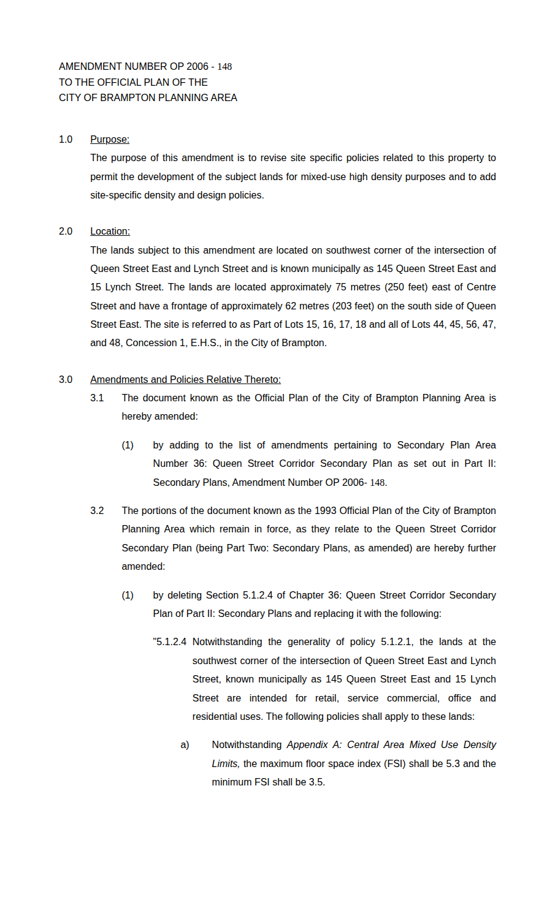AMENDMENT NUMBER OP 2006 - 148
TO THE OFFICIAL PLAN OF THE
CITY OF BRAMPTON PLANNING AREA
1.0
Purpose:
The purpose of this amendment is to revise site specific policies related to this property to permit the development of the subject lands for mixed-use high density purposes and to add site-specific density and design policies.
2.0
Location:
The lands subject to this amendment are located on southwest corner of the intersection of Queen Street East and Lynch Street and is known municipally as 145 Queen Street East and 15 Lynch Street. The lands are located approximately 75 metres (250 feet) east of Centre Street and have a frontage of approximately 62 metres (203 feet) on the south side of Queen Street East. The site is referred to as Part of Lots 15, 16, 17, 18 and all of Lots 44, 45, 56, 47, and 48, Concession 1, E.H.S., in the City of Brampton.
3.0
Amendments and Policies Relative Thereto:
3.1
The document known as the Official Plan of the City of Brampton Planning Area is hereby amended:
(1)
by adding to the list of amendments pertaining to Secondary Plan Area Number 36: Queen Street Corridor Secondary Plan as set out in Part II: Secondary Plans, Amendment Number OP 2006- 148.
3.2
The portions of the document known as the 1993 Official Plan of the City of Brampton Planning Area which remain in force, as they relate to the Queen Street Corridor Secondary Plan (being Part Two: Secondary Plans, as amended) are hereby further amended:
(1)
by deleting Section 5.1.2.4 of Chapter 36: Queen Street Corridor Secondary Plan of Part II: Secondary Plans and replacing it with the following:
"5.1.2.4
Notwithstanding the generality of policy 5.1.2.1, the lands at the southwest corner of the intersection of Queen Street East and Lynch Street, known municipally as 145 Queen Street East and 15 Lynch Street are intended for retail, service commercial, office and residential uses. The following policies shall apply to these lands:
a)
Notwithstanding Appendix A: Central Area Mixed Use Density Limits, the maximum floor space index (FSI) shall be 5.3 and the minimum FSI shall be 3.5.